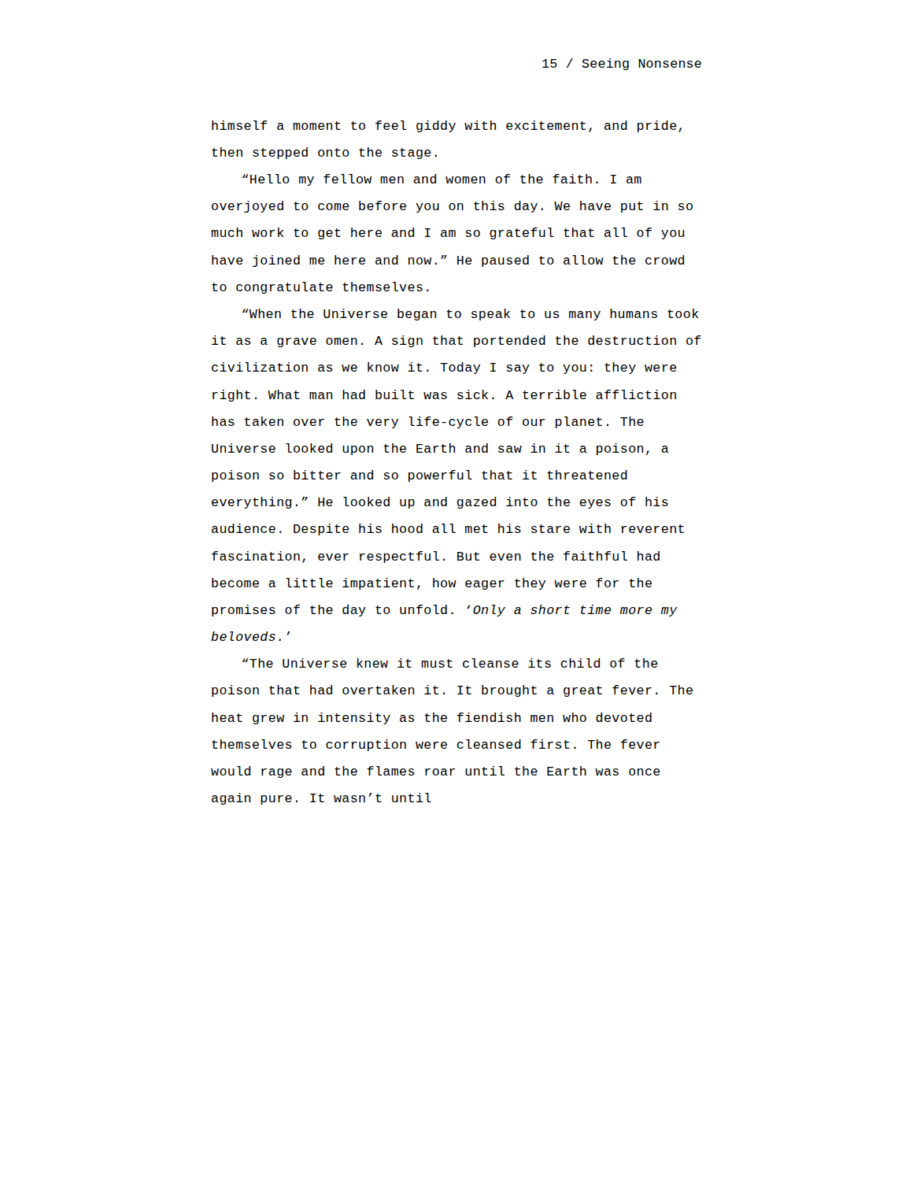15 / Seeing Nonsense
himself a moment to feel giddy with excitement, and pride, then stepped onto the stage.
“Hello my fellow men and women of the faith. I am overjoyed to come before you on this day. We have put in so much work to get here and I am so grateful that all of you have joined me here and now.” He paused to allow the crowd to congratulate themselves.
“When the Universe began to speak to us many humans took it as a grave omen. A sign that portended the destruction of civilization as we know it. Today I say to you: they were right. What man had built was sick. A terrible affliction has taken over the very life-cycle of our planet. The Universe looked upon the Earth and saw in it a poison, a poison so bitter and so powerful that it threatened everything.” He looked up and gazed into the eyes of his audience. Despite his hood all met his stare with reverent fascination, ever respectful. But even the faithful had become a little impatient, how eager they were for the promises of the day to unfold. ‘Only a short time more my beloveds.’
“The Universe knew it must cleanse its child of the poison that had overtaken it. It brought a great fever. The heat grew in intensity as the fiendish men who devoted themselves to corruption were cleansed first. The fever would rage and the flames roar until the Earth was once again pure. It wasn’t until